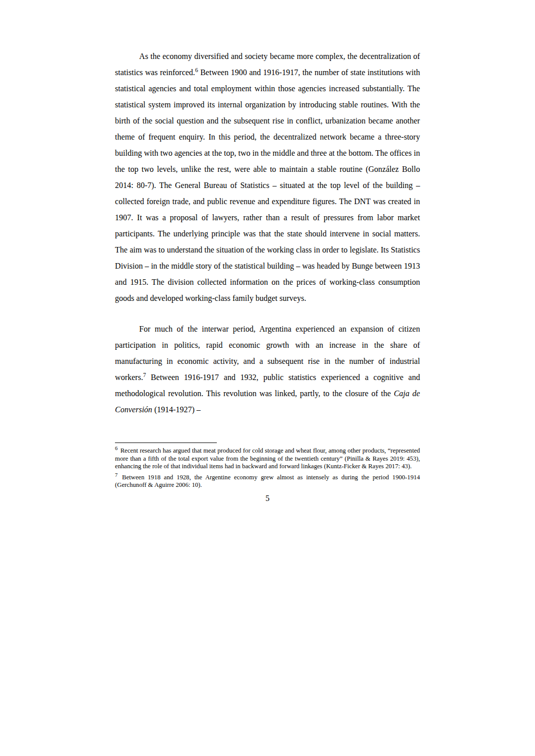As the economy diversified and society became more complex, the decentralization of statistics was reinforced.6 Between 1900 and 1916-1917, the number of state institutions with statistical agencies and total employment within those agencies increased substantially. The statistical system improved its internal organization by introducing stable routines. With the birth of the social question and the subsequent rise in conflict, urbanization became another theme of frequent enquiry. In this period, the decentralized network became a three-story building with two agencies at the top, two in the middle and three at the bottom. The offices in the top two levels, unlike the rest, were able to maintain a stable routine (González Bollo 2014: 80-7). The General Bureau of Statistics – situated at the top level of the building – collected foreign trade, and public revenue and expenditure figures. The DNT was created in 1907. It was a proposal of lawyers, rather than a result of pressures from labor market participants. The underlying principle was that the state should intervene in social matters. The aim was to understand the situation of the working class in order to legislate. Its Statistics Division – in the middle story of the statistical building – was headed by Bunge between 1913 and 1915. The division collected information on the prices of working-class consumption goods and developed working-class family budget surveys.
For much of the interwar period, Argentina experienced an expansion of citizen participation in politics, rapid economic growth with an increase in the share of manufacturing in economic activity, and a subsequent rise in the number of industrial workers.7 Between 1916-1917 and 1932, public statistics experienced a cognitive and methodological revolution. This revolution was linked, partly, to the closure of the Caja de Conversión (1914-1927) –
6 Recent research has argued that meat produced for cold storage and wheat flour, among other products, “represented more than a fifth of the total export value from the beginning of the twentieth century” (Pinilla & Rayes 2019: 453), enhancing the role of that individual items had in backward and forward linkages (Kuntz-Ficker & Rayes 2017: 43).
7 Between 1918 and 1928, the Argentine economy grew almost as intensely as during the period 1900-1914 (Gerchunoff & Aguirre 2006: 10).
5